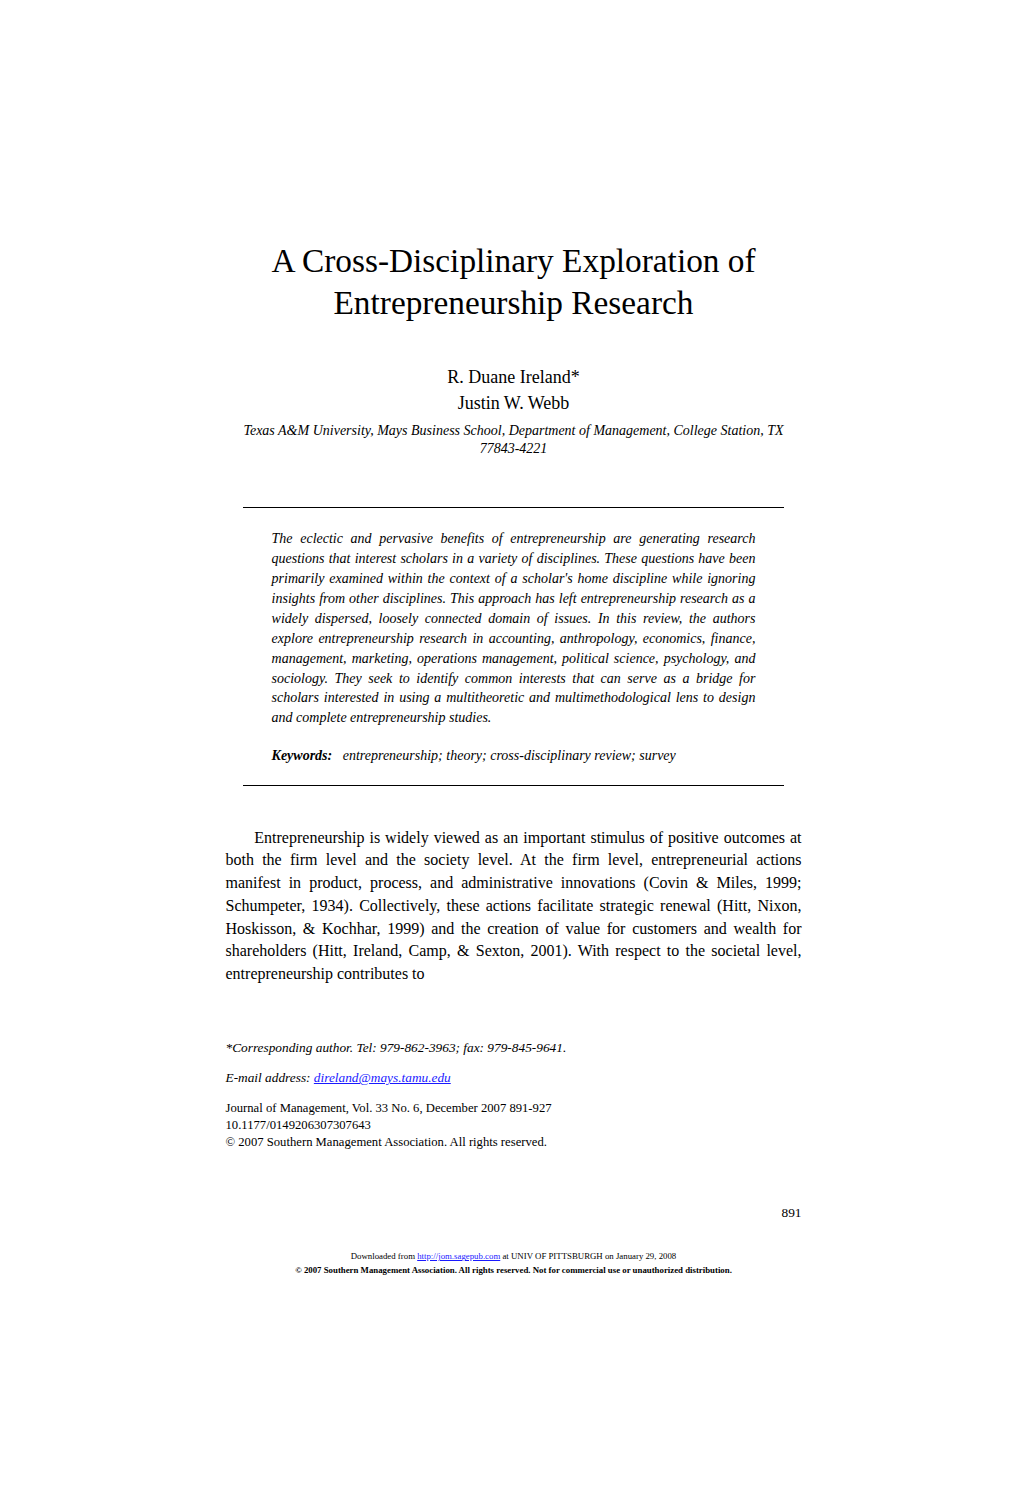A Cross-Disciplinary Exploration of
Entrepreneurship Research
R. Duane Ireland*
Justin W. Webb
Texas A&M University, Mays Business School, Department of Management, College Station, TX 77843-4221
The eclectic and pervasive benefits of entrepreneurship are generating research questions that interest scholars in a variety of disciplines. These questions have been primarily examined within the context of a scholar's home discipline while ignoring insights from other disciplines. This approach has left entrepreneurship research as a widely dispersed, loosely connected domain of issues. In this review, the authors explore entrepreneurship research in accounting, anthropology, economics, finance, management, marketing, operations management, political science, psychology, and sociology. They seek to identify common interests that can serve as a bridge for scholars interested in using a multitheoretic and multimethodological lens to design and complete entrepreneurship studies.
Keywords: entrepreneurship; theory; cross-disciplinary review; survey
Entrepreneurship is widely viewed as an important stimulus of positive outcomes at both the firm level and the society level. At the firm level, entrepreneurial actions manifest in product, process, and administrative innovations (Covin & Miles, 1999; Schumpeter, 1934). Collectively, these actions facilitate strategic renewal (Hitt, Nixon, Hoskisson, & Kochhar, 1999) and the creation of value for customers and wealth for shareholders (Hitt, Ireland, Camp, & Sexton, 2001). With respect to the societal level, entrepreneurship contributes to
*Corresponding author. Tel: 979-862-3963; fax: 979-845-9641.
E-mail address: direland@mays.tamu.edu
Journal of Management, Vol. 33 No. 6, December 2007 891-927
10.1177/0149206307307643
© 2007 Southern Management Association. All rights reserved.
891
Downloaded from http://jom.sagepub.com at UNIV OF PITTSBURGH on January 29, 2008
© 2007 Southern Management Association. All rights reserved. Not for commercial use or unauthorized distribution.